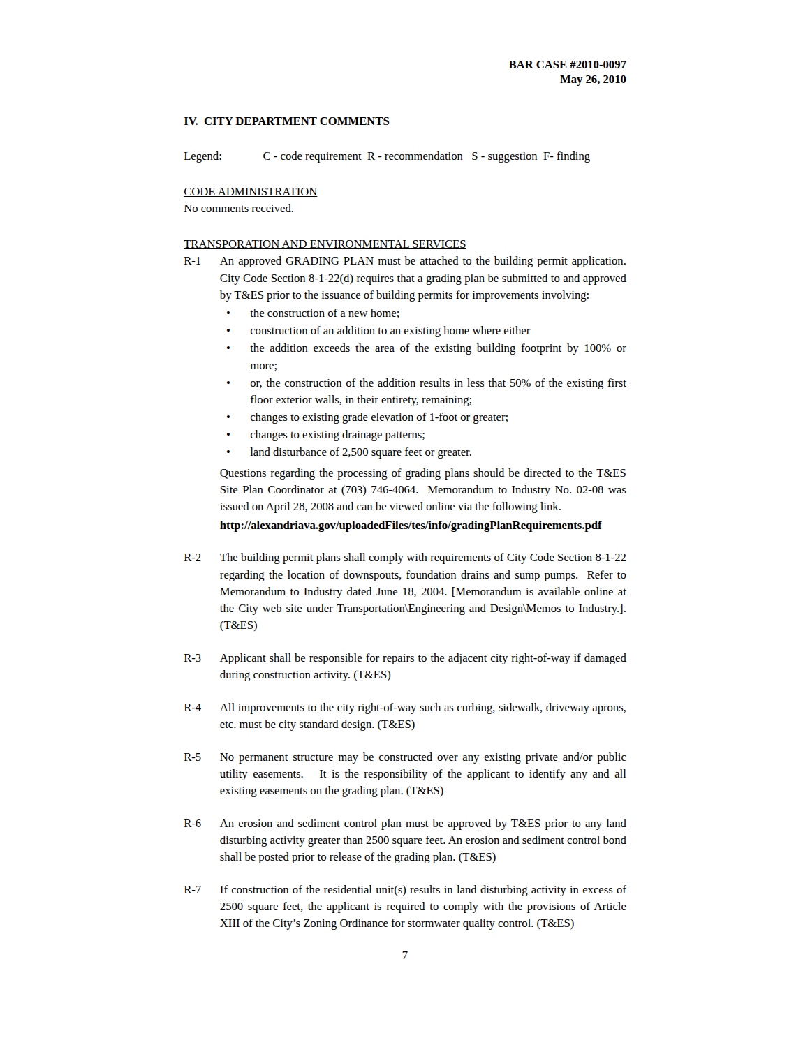BAR CASE #2010-0097
May 26, 2010
I
V. CITY DEPARTMENT COMMENTS
Legend: C - code requirement R - recommendation S - suggestion F- finding
CODE ADMINISTRATION
No comments received.
TRANSPORATION AND ENVIRONMENTAL SERVICES
R-1
An approved GRADING PLAN must be attached to the building permit application. City Code Section 8-1-22(d) requires that a grading plan be submitted to and approved by T&ES prior to the issuance of building permits for improvements involving:
•the construction of a new home;
•construction of an addition to an existing home where either
•the addition exceeds the area of the existing building footprint by 100% or more;
•or, the construction of the addition results in less that 50% of the existing first floor exterior walls, in their entirety, remaining;
•changes to existing grade elevation of 1-foot or greater;
•changes to existing drainage patterns;
•land disturbance of 2,500 square feet or greater.
Questions regarding the processing of grading plans should be directed to the T&ES Site Plan Coordinator at (703) 746-4064. Memorandum to Industry No. 02-08 was issued on April 28, 2008 and can be viewed online via the following link.
http://alexandriava.gov/uploadedFiles/tes/info/gradingPlanRequirements.pdf
R-2
The building permit plans shall comply with requirements of City Code Section 8-1-22 regarding the location of downspouts, foundation drains and sump pumps. Refer to Memorandum to Industry dated June 18, 2004. [Memorandum is available online at the City web site under Transportation\Engineering and Design\Memos to Industry.]. (T&ES)
R-3
Applicant shall be responsible for repairs to the adjacent city right-of-way if damaged during construction activity. (T&ES)
R-4
All improvements to the city right-of-way such as curbing, sidewalk, driveway aprons, etc. must be city standard design. (T&ES)
R-5
No permanent structure may be constructed over any existing private and/or public utility easements. It is the responsibility of the applicant to identify any and all existing easements on the grading plan. (T&ES)
R-6
An erosion and sediment control plan must be approved by T&ES prior to any land disturbing activity greater than 2500 square feet. An erosion and sediment control bond shall be posted prior to release of the grading plan. (T&ES)
R-7
If construction of the residential unit(s) results in land disturbing activity in excess of 2500 square feet, the applicant is required to comply with the provisions of Article XIII of the City’s Zoning Ordinance for stormwater quality control. (T&ES)
7